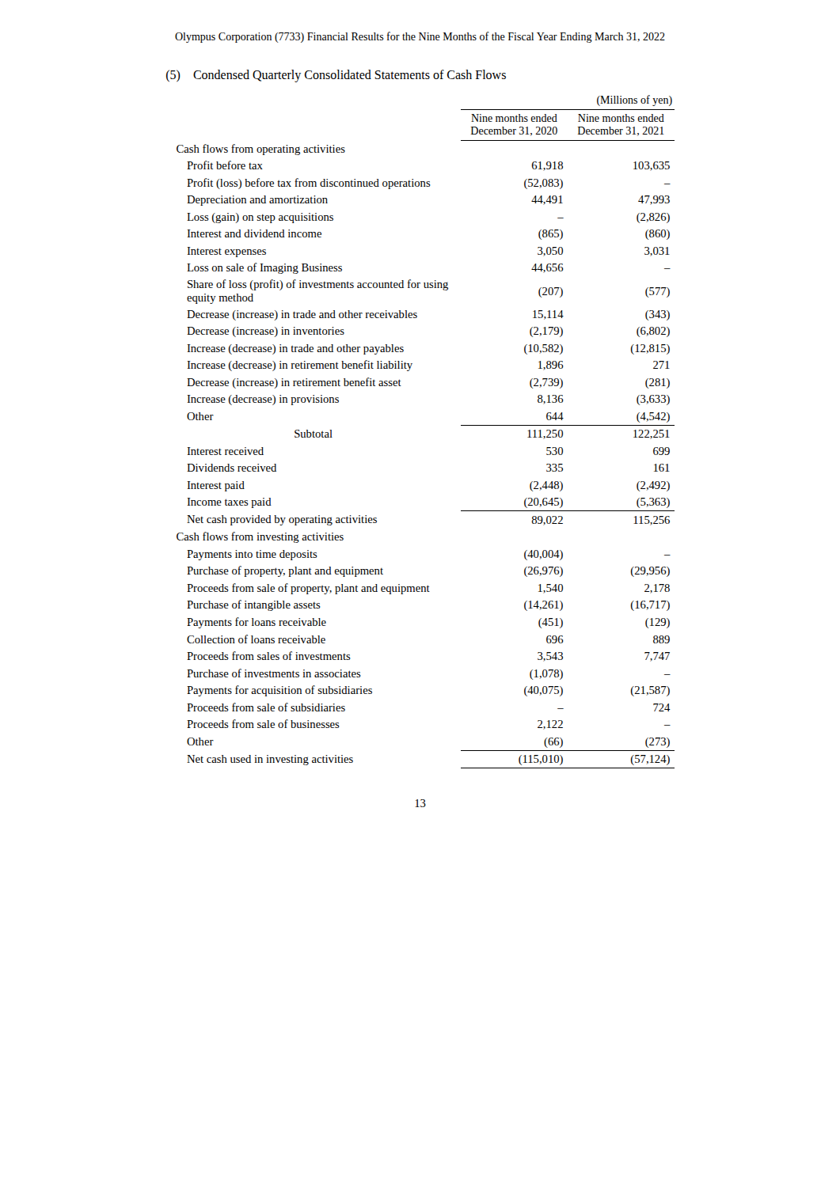Olympus Corporation (7733) Financial Results for the Nine Months of the Fiscal Year Ending March 31, 2022
(5) Condensed Quarterly Consolidated Statements of Cash Flows
(Millions of yen)
| | Nine months ended December 31, 2020 | Nine months ended December 31, 2021 |
| --- | --- | --- |
| Cash flows from operating activities | | |
| Profit before tax | 61,918 | 103,635 |
| Profit (loss) before tax from discontinued operations | (52,083) | – |
| Depreciation and amortization | 44,491 | 47,993 |
| Loss (gain) on step acquisitions | – | (2,826) |
| Interest and dividend income | (865) | (860) |
| Interest expenses | 3,050 | 3,031 |
| Loss on sale of Imaging Business | 44,656 | – |
| Share of loss (profit) of investments accounted for using equity method | (207) | (577) |
| Decrease (increase) in trade and other receivables | 15,114 | (343) |
| Decrease (increase) in inventories | (2,179) | (6,802) |
| Increase (decrease) in trade and other payables | (10,582) | (12,815) |
| Increase (decrease) in retirement benefit liability | 1,896 | 271 |
| Decrease (increase) in retirement benefit asset | (2,739) | (281) |
| Increase (decrease) in provisions | 8,136 | (3,633) |
| Other | 644 | (4,542) |
| Subtotal | 111,250 | 122,251 |
| Interest received | 530 | 699 |
| Dividends received | 335 | 161 |
| Interest paid | (2,448) | (2,492) |
| Income taxes paid | (20,645) | (5,363) |
| Net cash provided by operating activities | 89,022 | 115,256 |
| Cash flows from investing activities | | |
| Payments into time deposits | (40,004) | – |
| Purchase of property, plant and equipment | (26,976) | (29,956) |
| Proceeds from sale of property, plant and equipment | 1,540 | 2,178 |
| Purchase of intangible assets | (14,261) | (16,717) |
| Payments for loans receivable | (451) | (129) |
| Collection of loans receivable | 696 | 889 |
| Proceeds from sales of investments | 3,543 | 7,747 |
| Purchase of investments in associates | (1,078) | – |
| Payments for acquisition of subsidiaries | (40,075) | (21,587) |
| Proceeds from sale of subsidiaries | – | 724 |
| Proceeds from sale of businesses | 2,122 | – |
| Other | (66) | (273) |
| Net cash used in investing activities | (115,010) | (57,124) |
13